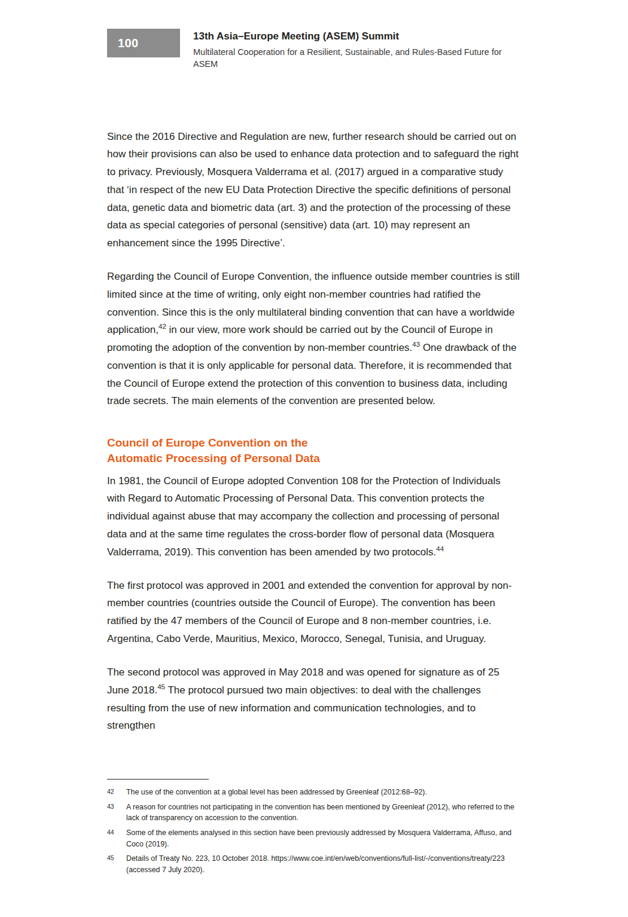100
13th Asia–Europe Meeting (ASEM) Summit
Multilateral Cooperation for a Resilient, Sustainable, and Rules-Based Future for ASEM
Since the 2016 Directive and Regulation are new, further research should be carried out on how their provisions can also be used to enhance data protection and to safeguard the right to privacy. Previously, Mosquera Valderrama et al. (2017) argued in a comparative study that ‘in respect of the new EU Data Protection Directive the specific definitions of personal data, genetic data and biometric data (art. 3) and the protection of the processing of these data as special categories of personal (sensitive) data (art. 10) may represent an enhancement since the 1995 Directive’.
Regarding the Council of Europe Convention, the influence outside member countries is still limited since at the time of writing, only eight non-member countries had ratified the convention. Since this is the only multilateral binding convention that can have a worldwide application,42 in our view, more work should be carried out by the Council of Europe in promoting the adoption of the convention by non-member countries.43 One drawback of the convention is that it is only applicable for personal data. Therefore, it is recommended that the Council of Europe extend the protection of this convention to business data, including trade secrets. The main elements of the convention are presented below.
Council of Europe Convention on the
Automatic Processing of Personal Data
In 1981, the Council of Europe adopted Convention 108 for the Protection of Individuals with Regard to Automatic Processing of Personal Data. This convention protects the individual against abuse that may accompany the collection and processing of personal data and at the same time regulates the cross-border flow of personal data (Mosquera Valderrama, 2019). This convention has been amended by two protocols.44
The first protocol was approved in 2001 and extended the convention for approval by non-member countries (countries outside the Council of Europe). The convention has been ratified by the 47 members of the Council of Europe and 8 non-member countries, i.e. Argentina, Cabo Verde, Mauritius, Mexico, Morocco, Senegal, Tunisia, and Uruguay.
The second protocol was approved in May 2018 and was opened for signature as of 25 June 2018.45 The protocol pursued two main objectives: to deal with the challenges resulting from the use of new information and communication technologies, and to strengthen
42 The use of the convention at a global level has been addressed by Greenleaf (2012:68–92).
43 A reason for countries not participating in the convention has been mentioned by Greenleaf (2012), who referred to the lack of transparency on accession to the convention.
44 Some of the elements analysed in this section have been previously addressed by Mosquera Valderrama, Affuso, and Coco (2019).
45 Details of Treaty No. 223, 10 October 2018. https://www.coe.int/en/web/conventions/full-list/-/conventions/treaty/223 (accessed 7 July 2020).